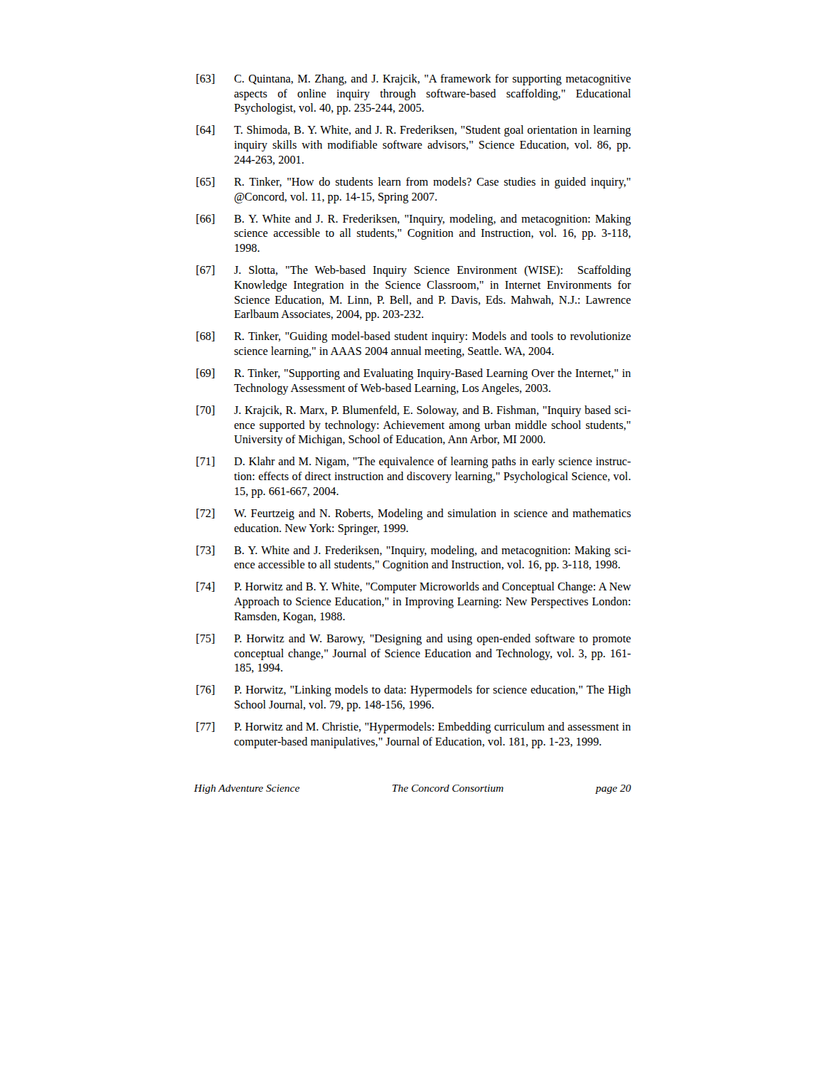[63] C. Quintana, M. Zhang, and J. Krajcik, "A framework for supporting metacognitive aspects of online inquiry through software-based scaffolding," Educational Psychologist, vol. 40, pp. 235-244, 2005.
[64] T. Shimoda, B. Y. White, and J. R. Frederiksen, "Student goal orientation in learning inquiry skills with modifiable software advisors," Science Education, vol. 86, pp. 244-263, 2001.
[65] R. Tinker, "How do students learn from models? Case studies in guided inquiry," @Concord, vol. 11, pp. 14-15, Spring 2007.
[66] B. Y. White and J. R. Frederiksen, "Inquiry, modeling, and metacognition: Making science accessible to all students," Cognition and Instruction, vol. 16, pp. 3-118, 1998.
[67] J. Slotta, "The Web-based Inquiry Science Environment (WISE): Scaffolding Knowledge Integration in the Science Classroom," in Internet Environments for Science Education, M. Linn, P. Bell, and P. Davis, Eds. Mahwah, N.J.: Lawrence Earlbaum Associates, 2004, pp. 203-232.
[68] R. Tinker, "Guiding model-based student inquiry: Models and tools to revolutionize science learning," in AAAS 2004 annual meeting, Seattle. WA, 2004.
[69] R. Tinker, "Supporting and Evaluating Inquiry-Based Learning Over the Internet," in Technology Assessment of Web-based Learning, Los Angeles, 2003.
[70] J. Krajcik, R. Marx, P. Blumenfeld, E. Soloway, and B. Fishman, "Inquiry based science supported by technology: Achievement among urban middle school students," University of Michigan, School of Education, Ann Arbor, MI 2000.
[71] D. Klahr and M. Nigam, "The equivalence of learning paths in early science instruction: effects of direct instruction and discovery learning," Psychological Science, vol. 15, pp. 661-667, 2004.
[72] W. Feurtzeig and N. Roberts, Modeling and simulation in science and mathematics education. New York: Springer, 1999.
[73] B. Y. White and J. Frederiksen, "Inquiry, modeling, and metacognition: Making science accessible to all students," Cognition and Instruction, vol. 16, pp. 3-118, 1998.
[74] P. Horwitz and B. Y. White, "Computer Microworlds and Conceptual Change: A New Approach to Science Education," in Improving Learning: New Perspectives London: Ramsden, Kogan, 1988.
[75] P. Horwitz and W. Barowy, "Designing and using open-ended software to promote conceptual change," Journal of Science Education and Technology, vol. 3, pp. 161-185, 1994.
[76] P. Horwitz, "Linking models to data: Hypermodels for science education," The High School Journal, vol. 79, pp. 148-156, 1996.
[77] P. Horwitz and M. Christie, "Hypermodels: Embedding curriculum and assessment in computer-based manipulatives," Journal of Education, vol. 181, pp. 1-23, 1999.
High Adventure Science The Concord Consortium page 20